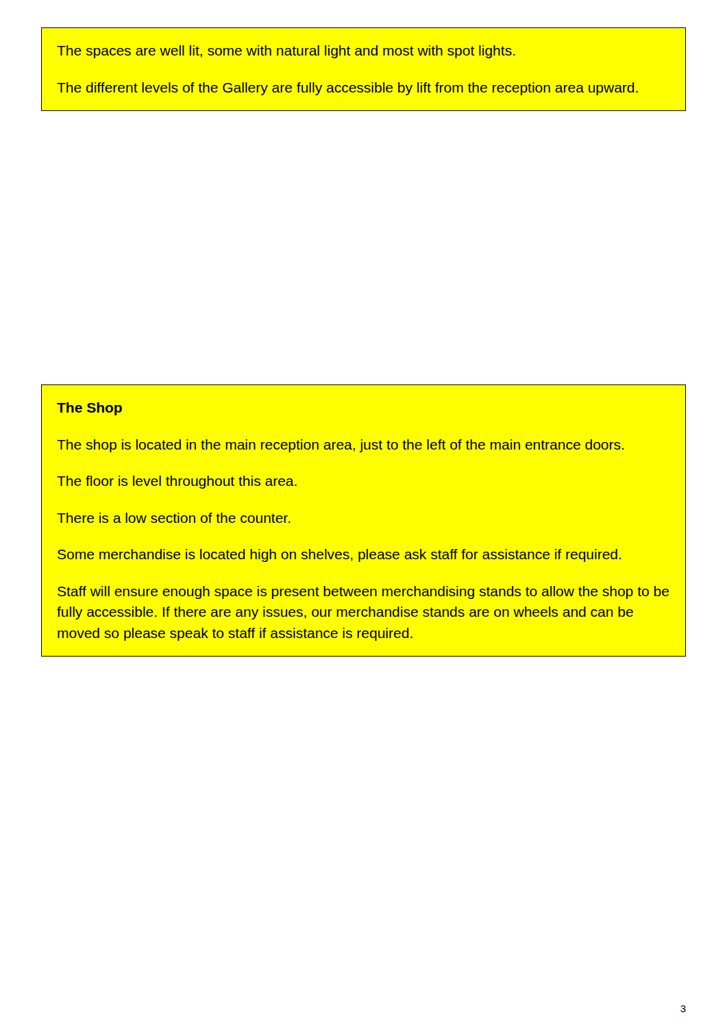The spaces are well lit, some with natural light and most with spot lights.
The different levels of the Gallery are fully accessible by lift from the reception area upward.
The Shop
The shop is located in the main reception area, just to the left of the main entrance doors.
The floor is level throughout this area.
There is a low section of the counter.
Some merchandise is located high on shelves, please ask staff for assistance if required.
Staff will ensure enough space is present between merchandising stands to allow the shop to be fully accessible. If there are any issues, our merchandise stands are on wheels and can be moved so please speak to staff if assistance is required.
3